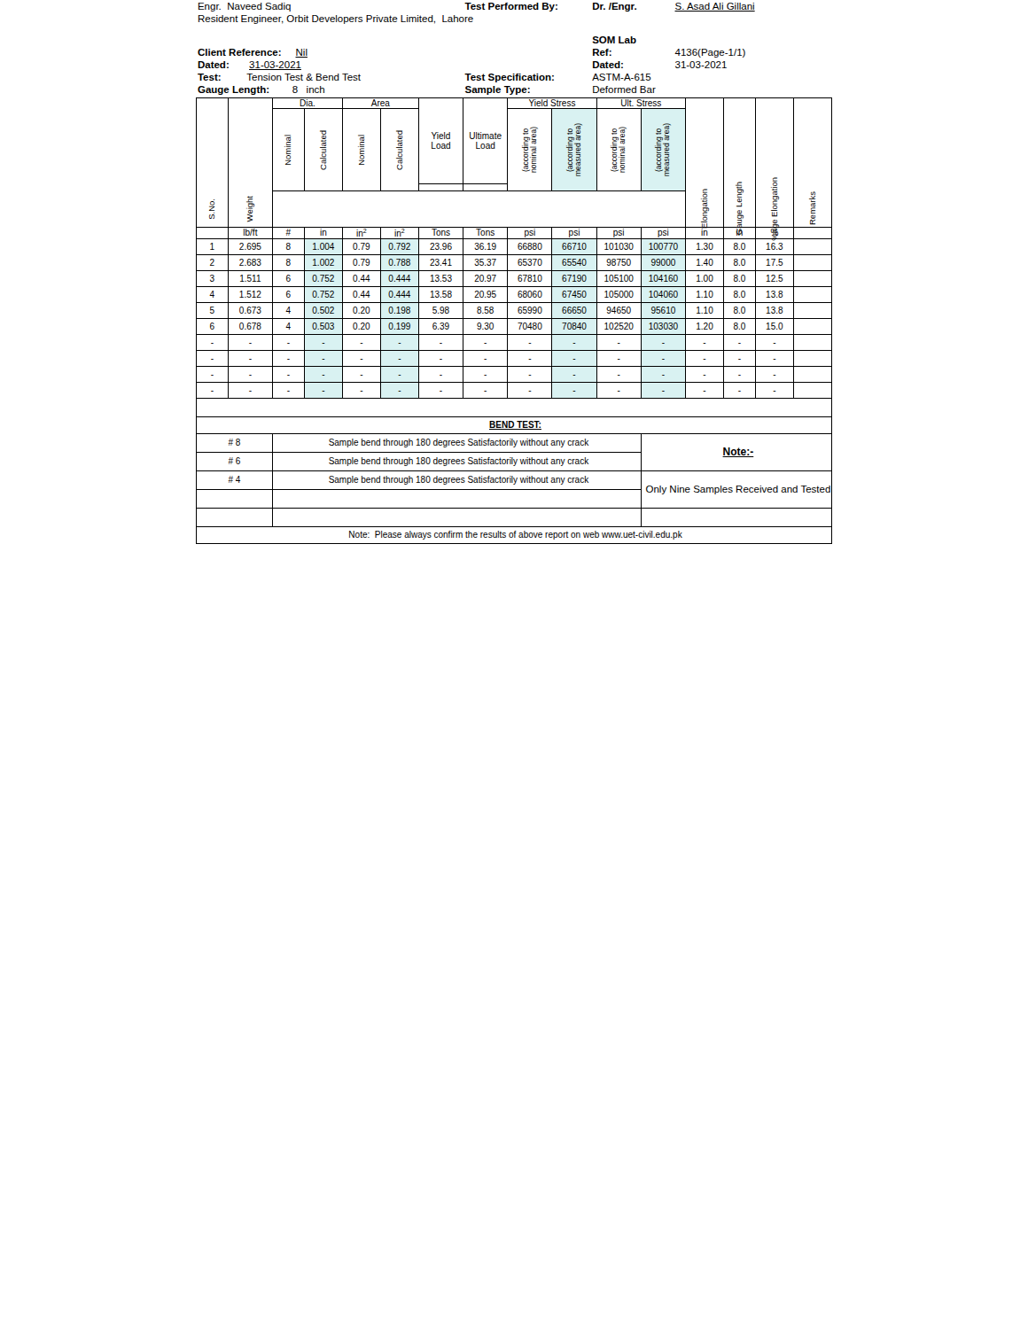| Engr. Naveed Sadiq | Test Performed By: | Dr. /Engr. | S. Asad Ali Gillani |
| Resident Engineer, Orbit Developers Private Limited, Lahore |
| | SOM Lab |
| Client Reference: Nil | | Ref: | 4136(Page-1/1) |
| Dated: 31-03-2021 | | Dated: | 31-03-2021 |
| Test: Tension Test & Bend Test | Test Specification: | ASTM-A-615 |
| Gauge Length: 8 inch | Sample Type: | Deformed Bar |
| | | Dia. | Area | Yield Load | Ultimate Load | Yield Stress | Ult. Stress | | | | |
| Nominal | Calculated | Nominal | Calculated | (according to nominal area) | (according to measured area) | (according to nominal area) | (according to measured area) |
| S.No. | Weight | | Elongation | Gauge Length | %age Elongation | Remarks |
| | lb/ft | # | in | in 2 | in 2 | Tons | Tons | psi | psi | psi | psi | in | in | % | |
| 1 | 2.695 | 8 | 1.004 | 0.79 | 0.792 | 23.96 | 36.19 | 66880 | 66710 | 101030 | 100770 | 1.30 | 8.0 | 16.3 | |
| 2 | 2.683 | 8 | 1.002 | 0.79 | 0.788 | 23.41 | 35.37 | 65370 | 65540 | 98750 | 99000 | 1.40 | 8.0 | 17.5 | |
| 3 | 1.511 | 6 | 0.752 | 0.44 | 0.444 | 13.53 | 20.97 | 67810 | 67190 | 105100 | 104160 | 1.00 | 8.0 | 12.5 | |
| 4 | 1.512 | 6 | 0.752 | 0.44 | 0.444 | 13.58 | 20.95 | 68060 | 67450 | 105000 | 104060 | 1.10 | 8.0 | 13.8 | |
| 5 | 0.673 | 4 | 0.502 | 0.20 | 0.198 | 5.98 | 8.58 | 65990 | 66650 | 94650 | 95610 | 1.10 | 8.0 | 13.8 | |
| 6 | 0.678 | 4 | 0.503 | 0.20 | 0.199 | 6.39 | 9.30 | 70480 | 70840 | 102520 | 103030 | 1.20 | 8.0 | 15.0 | |
| - | - | - | - | - | - | - | - | - | - | - | - | - | - | - | |
| - | - | - | - | - | - | - | - | - | - | - | - | - | - | - | |
| - | - | - | - | - | - | - | - | - | - | - | - | - | - | - | |
| - | - | - | - | - | - | - | - | - | - | - | - | - | - | - | |
| BEND TEST: |
| # 8 | Sample bend through 180 degrees Satisfactorily without any crack | Note:- |
| # 6 | Sample bend through 180 degrees Satisfactorily without any crack |
| # 4 | Sample bend through 180 degrees Satisfactorily without any crack | Only Nine Samples Received and Tested |
| Note: Please always confirm the results of above report on web www.uet-civil.edu.pk |